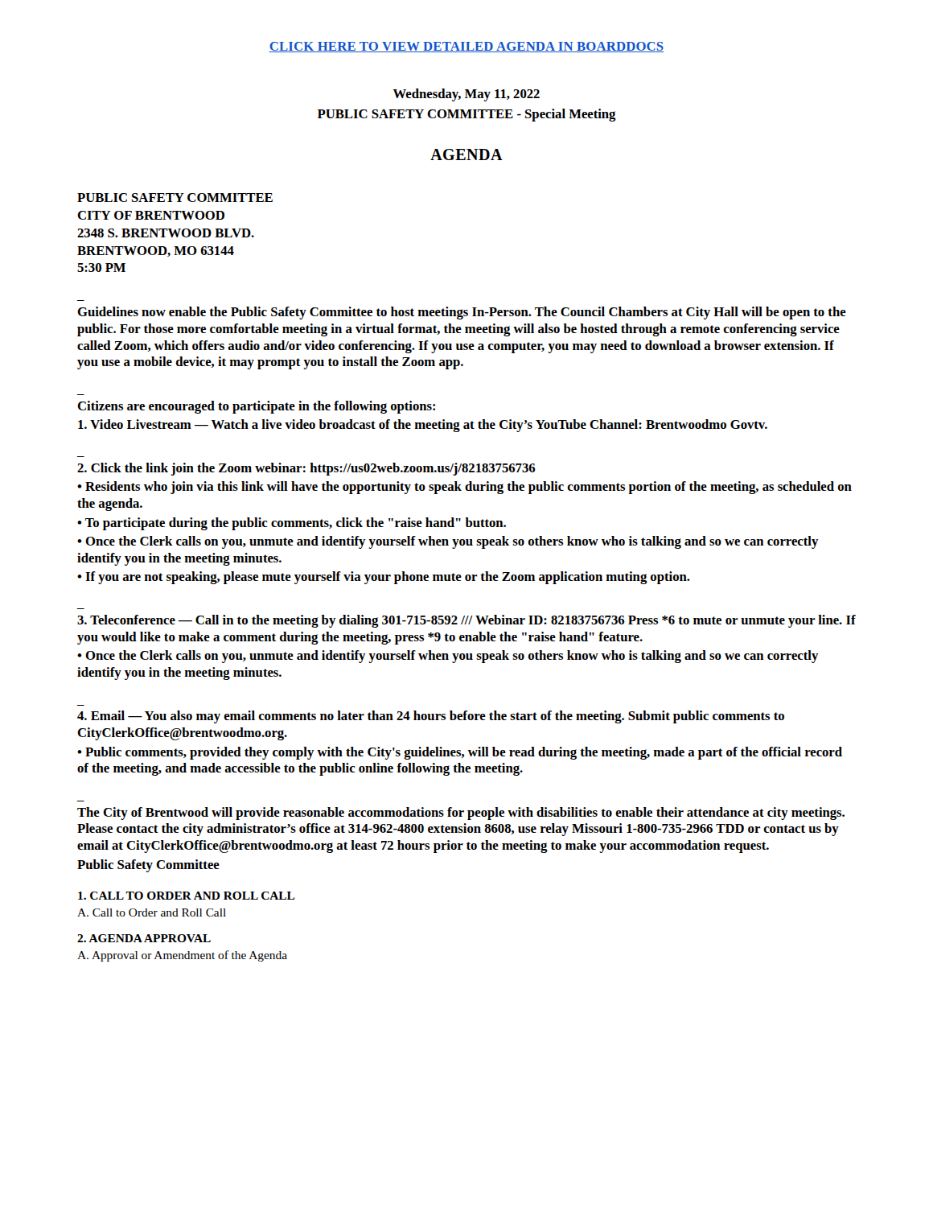CLICK HERE TO VIEW DETAILED AGENDA IN BOARDDOCS
Wednesday, May 11, 2022
PUBLIC SAFETY COMMITTEE - Special Meeting
AGENDA
PUBLIC SAFETY COMMITTEE
CITY OF BRENTWOOD
2348 S. BRENTWOOD BLVD.
BRENTWOOD, MO 63144
5:30 PM
_
Guidelines now enable the Public Safety Committee to host meetings In-Person. The Council Chambers at City Hall will be open to the public. For those more comfortable meeting in a virtual format, the meeting will also be hosted through a remote conferencing service called Zoom, which offers audio and/or video conferencing. If you use a computer, you may need to download a browser extension. If you use a mobile device, it may prompt you to install the Zoom app.
_
Citizens are encouraged to participate in the following options:
1. Video Livestream — Watch a live video broadcast of the meeting at the City’s YouTube Channel: Brentwoodmo Govtv.
_
2. Click the link join the Zoom webinar: https://us02web.zoom.us/j/82183756736
• Residents who join via this link will have the opportunity to speak during the public comments portion of the meeting, as scheduled on the agenda.
• To participate during the public comments, click the "raise hand" button.
• Once the Clerk calls on you, unmute and identify yourself when you speak so others know who is talking and so we can correctly identify you in the meeting minutes.
• If you are not speaking, please mute yourself via your phone mute or the Zoom application muting option.
_
3. Teleconference — Call in to the meeting by dialing 301-715-8592 /// Webinar ID: 82183756736 Press *6 to mute or unmute your line. If you would like to make a comment during the meeting, press *9 to enable the "raise hand" feature.
• Once the Clerk calls on you, unmute and identify yourself when you speak so others know who is talking and so we can correctly identify you in the meeting minutes.
_
4. Email — You also may email comments no later than 24 hours before the start of the meeting. Submit public comments to CityClerkOffice@brentwoodmo.org.
• Public comments, provided they comply with the City's guidelines, will be read during the meeting, made a part of the official record of the meeting, and made accessible to the public online following the meeting.
_
The City of Brentwood will provide reasonable accommodations for people with disabilities to enable their attendance at city meetings. Please contact the city administrator’s office at 314-962-4800 extension 8608, use relay Missouri 1-800-735-2966 TDD or contact us by email at CityClerkOffice@brentwoodmo.org at least 72 hours prior to the meeting to make your accommodation request.
Public Safety Committee
1. CALL TO ORDER AND ROLL CALL
A. Call to Order and Roll Call
2. AGENDA APPROVAL
A. Approval or Amendment of the Agenda